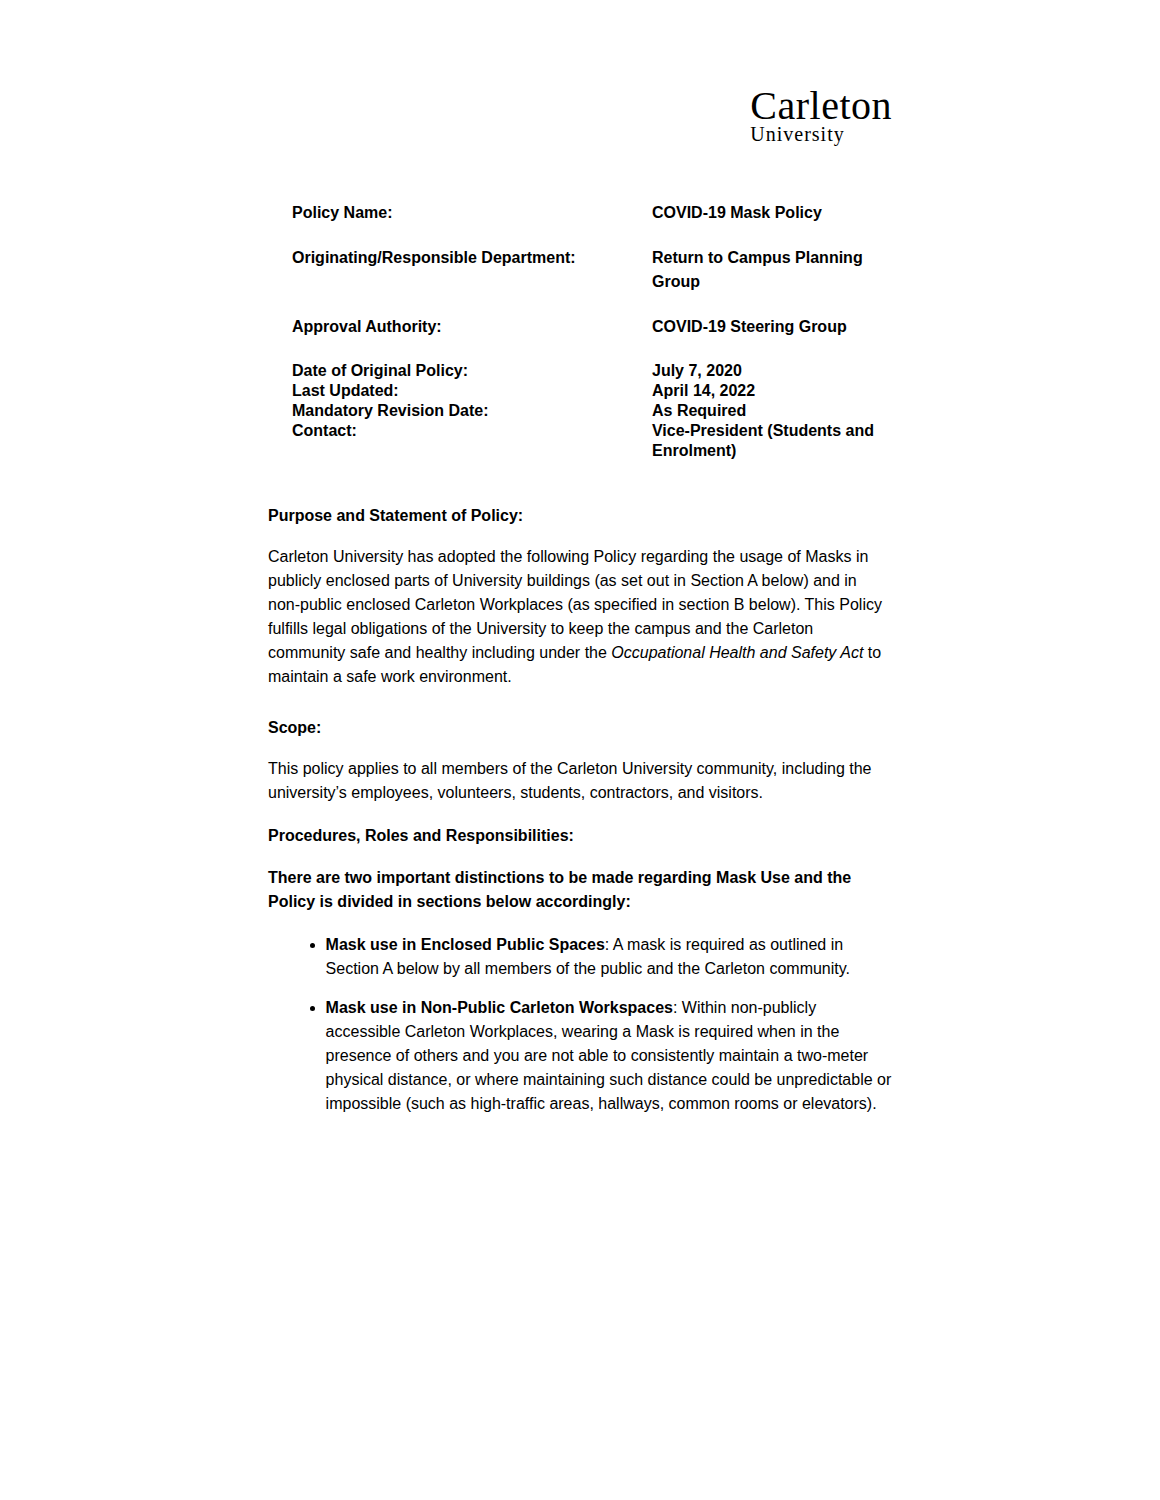Carleton University
| Policy Name: | COVID-19 Mask Policy |
| Originating/Responsible Department: | Return to Campus Planning Group |
| Approval Authority: | COVID-19 Steering Group |
| Date of Original Policy: | July 7, 2020 |
| Last Updated: | April 14, 2022 |
| Mandatory Revision Date: | As Required |
| Contact: | Vice-President (Students and Enrolment) |
Purpose and Statement of Policy:
Carleton University has adopted the following Policy regarding the usage of Masks in publicly enclosed parts of University buildings (as set out in Section A below) and in non-public enclosed Carleton Workplaces (as specified in section B below). This Policy fulfills legal obligations of the University to keep the campus and the Carleton community safe and healthy including under the Occupational Health and Safety Act to maintain a safe work environment.
Scope:
This policy applies to all members of the Carleton University community, including the university’s employees, volunteers, students, contractors, and visitors.
Procedures, Roles and Responsibilities:
There are two important distinctions to be made regarding Mask Use and the Policy is divided in sections below accordingly:
Mask use in Enclosed Public Spaces: A mask is required as outlined in Section A below by all members of the public and the Carleton community.
Mask use in Non-Public Carleton Workspaces: Within non-publicly accessible Carleton Workplaces, wearing a Mask is required when in the presence of others and you are not able to consistently maintain a two-meter physical distance, or where maintaining such distance could be unpredictable or impossible (such as high-traffic areas, hallways, common rooms or elevators).